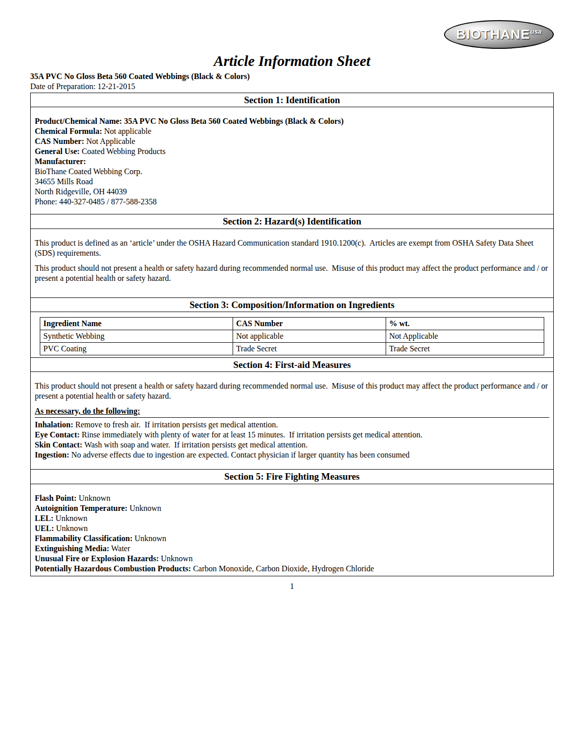BIOTHANEusa
Article Information Sheet
35A PVC No Gloss Beta 560 Coated Webbings (Black & Colors)
Date of Preparation: 12-21-2015
| Section 1: Identification |
| Product/Chemical Name: 35A PVC No Gloss Beta 560 Coated Webbings (Black & Colors) Chemical Formula: Not applicable CAS Number: Not Applicable General Use: Coated Webbing Products Manufacturer: BioThane Coated Webbing Corp. 34655 Mills Road North Ridgeville, OH 44039 Phone: 440-327-0485 / 877-588-2358 |
| Section 2: Hazard(s) Identification |
| This product is defined as an ‘article’ under the OSHA Hazard Communication standard 1910.1200(c). Articles are exempt from OSHA Safety Data Sheet (SDS) requirements. This product should not present a health or safety hazard during recommended normal use. Misuse of this product may affect the product performance and / or present a potential health or safety hazard. |
| Section 3: Composition/Information on Ingredients |
| / Ingredient Name / CAS Number / % wt. / / --- / --- / --- / / Synthetic Webbing / Not applicable / Not Applicable / / PVC Coating / Trade Secret / Trade Secret / |
| Section 4: First-aid Measures |
| This product should not present a health or safety hazard during recommended normal use. Misuse of this product may affect the product performance and / or present a potential health or safety hazard. As necessary, do the following: Inhalation: Remove to fresh air. If irritation persists get medical attention. Eye Contact: Rinse immediately with plenty of water for at least 15 minutes. If irritation persists get medical attention. Skin Contact: Wash with soap and water. If irritation persists get medical attention. Ingestion: No adverse effects due to ingestion are expected. Contact physician if larger quantity has been consumed |
| Section 5: Fire Fighting Measures |
| Flash Point: Unknown Autoignition Temperature: Unknown LEL: Unknown UEL: Unknown Flammability Classification: Unknown Extinguishing Media: Water Unusual Fire or Explosion Hazards: Unknown Potentially Hazardous Combustion Products: Carbon Monoxide, Carbon Dioxide, Hydrogen Chloride |
1